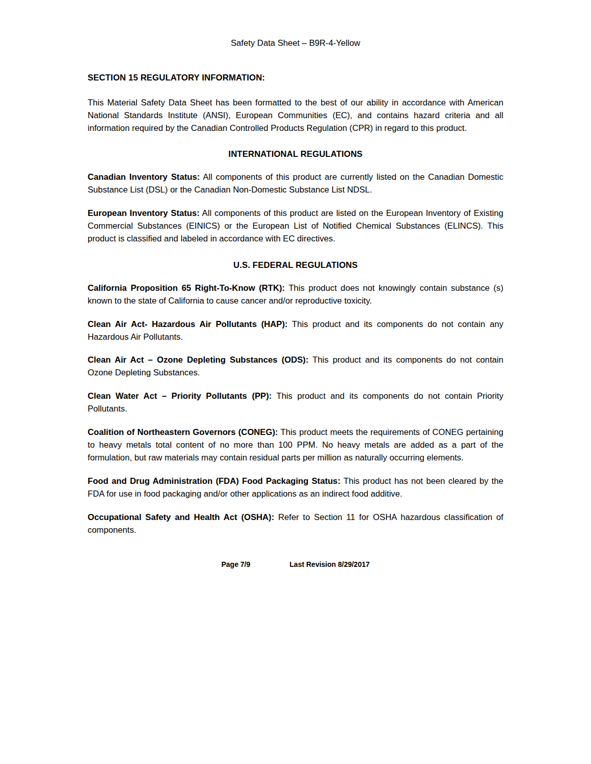Safety Data Sheet – B9R-4-Yellow
SECTION 15 REGULATORY INFORMATION:
This Material Safety Data Sheet has been formatted to the best of our ability in accordance with American National Standards Institute (ANSI), European Communities (EC), and contains hazard criteria and all information required by the Canadian Controlled Products Regulation (CPR) in regard to this product.
INTERNATIONAL REGULATIONS
Canadian Inventory Status: All components of this product are currently listed on the Canadian Domestic Substance List (DSL) or the Canadian Non-Domestic Substance List NDSL.
European Inventory Status: All components of this product are listed on the European Inventory of Existing Commercial Substances (EINICS) or the European List of Notified Chemical Substances (ELINCS). This product is classified and labeled in accordance with EC directives.
U.S. FEDERAL REGULATIONS
California Proposition 65 Right-To-Know (RTK): This product does not knowingly contain substance (s) known to the state of California to cause cancer and/or reproductive toxicity.
Clean Air Act- Hazardous Air Pollutants (HAP): This product and its components do not contain any Hazardous Air Pollutants.
Clean Air Act – Ozone Depleting Substances (ODS): This product and its components do not contain Ozone Depleting Substances.
Clean Water Act – Priority Pollutants (PP): This product and its components do not contain Priority Pollutants.
Coalition of Northeastern Governors (CONEG): This product meets the requirements of CONEG pertaining to heavy metals total content of no more than 100 PPM. No heavy metals are added as a part of the formulation, but raw materials may contain residual parts per million as naturally occurring elements.
Food and Drug Administration (FDA) Food Packaging Status: This product has not been cleared by the FDA for use in food packaging and/or other applications as an indirect food additive.
Occupational Safety and Health Act (OSHA): Refer to Section 11 for OSHA hazardous classification of components.
Page 7/9 Last Revision 8/29/2017